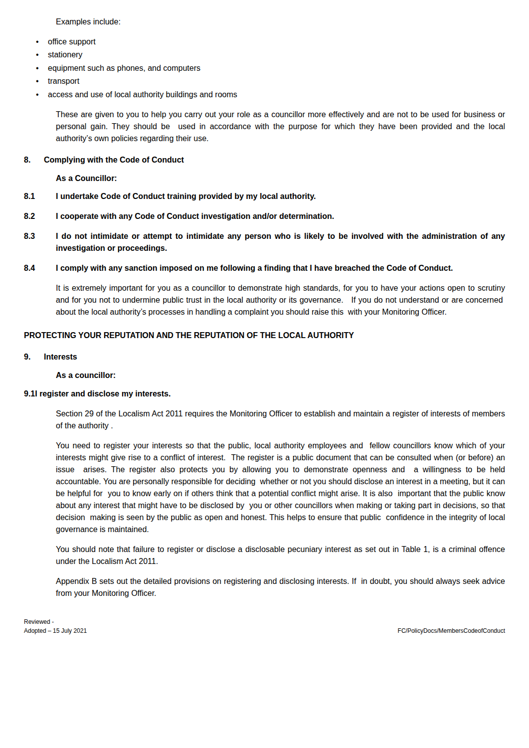Examples include:
office support
stationery
equipment such as phones, and computers
transport
access and use of local authority buildings and rooms
These are given to you to help you carry out your role as a councillor more effectively and are not to be used for business or personal gain. They should be used in accordance with the purpose for which they have been provided and the local authority’s own policies regarding their use.
8. Complying with the Code of Conduct
As a Councillor:
8.1 I undertake Code of Conduct training provided by my local authority.
8.2 I cooperate with any Code of Conduct investigation and/or determination.
8.3 I do not intimidate or attempt to intimidate any person who is likely to be involved with the administration of any investigation or proceedings.
8.4 I comply with any sanction imposed on me following a finding that I have breached the Code of Conduct.
It is extremely important for you as a councillor to demonstrate high standards, for you to have your actions open to scrutiny and for you not to undermine public trust in the local authority or its governance. If you do not understand or are concerned about the local authority’s processes in handling a complaint you should raise this with your Monitoring Officer.
PROTECTING YOUR REPUTATION AND THE REPUTATION OF THE LOCAL AUTHORITY
9. Interests
As a councillor:
9.1 I register and disclose my interests.
Section 29 of the Localism Act 2011 requires the Monitoring Officer to establish and maintain a register of interests of members of the authority .
You need to register your interests so that the public, local authority employees and fellow councillors know which of your interests might give rise to a conflict of interest. The register is a public document that can be consulted when (or before) an issue arises. The register also protects you by allowing you to demonstrate openness and a willingness to be held accountable. You are personally responsible for deciding whether or not you should disclose an interest in a meeting, but it can be helpful for you to know early on if others think that a potential conflict might arise. It is also important that the public know about any interest that might have to be disclosed by you or other councillors when making or taking part in decisions, so that decision making is seen by the public as open and honest. This helps to ensure that public confidence in the integrity of local governance is maintained.
You should note that failure to register or disclose a disclosable pecuniary interest as set out in Table 1, is a criminal offence under the Localism Act 2011.
Appendix B sets out the detailed provisions on registering and disclosing interests. If in doubt, you should always seek advice from your Monitoring Officer.
Reviewed -
Adopted – 15 July 2021
FC/PolicyDocs/MembersCodeofConduct